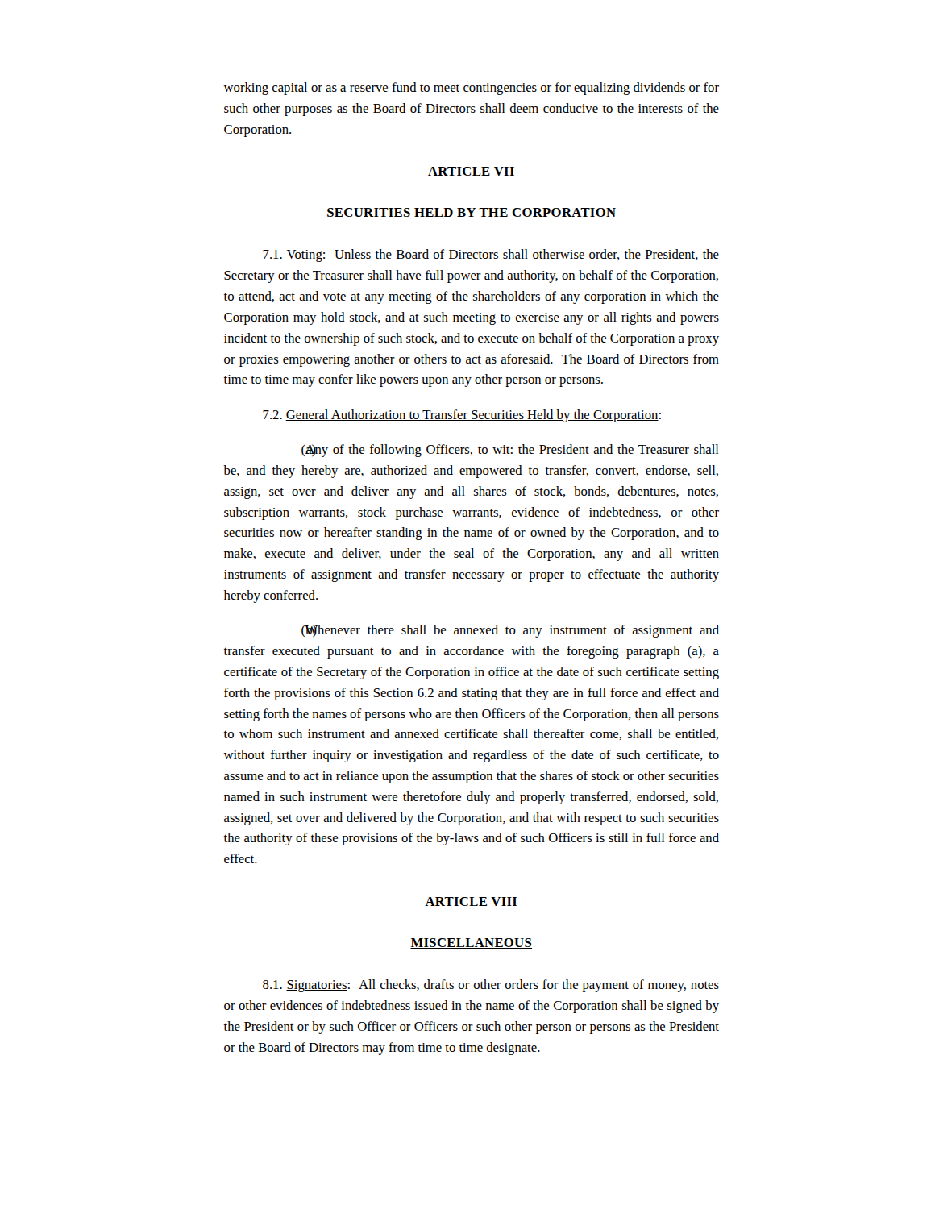working capital or as a reserve fund to meet contingencies or for equalizing dividends or for such other purposes as the Board of Directors shall deem conducive to the interests of the Corporation.
ARTICLE VII
SECURITIES HELD BY THE CORPORATION
7.1. Voting: Unless the Board of Directors shall otherwise order, the President, the Secretary or the Treasurer shall have full power and authority, on behalf of the Corporation, to attend, act and vote at any meeting of the shareholders of any corporation in which the Corporation may hold stock, and at such meeting to exercise any or all rights and powers incident to the ownership of such stock, and to execute on behalf of the Corporation a proxy or proxies empowering another or others to act as aforesaid. The Board of Directors from time to time may confer like powers upon any other person or persons.
7.2. General Authorization to Transfer Securities Held by the Corporation:
(a) Any of the following Officers, to wit: the President and the Treasurer shall be, and they hereby are, authorized and empowered to transfer, convert, endorse, sell, assign, set over and deliver any and all shares of stock, bonds, debentures, notes, subscription warrants, stock purchase warrants, evidence of indebtedness, or other securities now or hereafter standing in the name of or owned by the Corporation, and to make, execute and deliver, under the seal of the Corporation, any and all written instruments of assignment and transfer necessary or proper to effectuate the authority hereby conferred.
(b) Whenever there shall be annexed to any instrument of assignment and transfer executed pursuant to and in accordance with the foregoing paragraph (a), a certificate of the Secretary of the Corporation in office at the date of such certificate setting forth the provisions of this Section 6.2 and stating that they are in full force and effect and setting forth the names of persons who are then Officers of the Corporation, then all persons to whom such instrument and annexed certificate shall thereafter come, shall be entitled, without further inquiry or investigation and regardless of the date of such certificate, to assume and to act in reliance upon the assumption that the shares of stock or other securities named in such instrument were theretofore duly and properly transferred, endorsed, sold, assigned, set over and delivered by the Corporation, and that with respect to such securities the authority of these provisions of the by-laws and of such Officers is still in full force and effect.
ARTICLE VIII
MISCELLANEOUS
8.1. Signatories: All checks, drafts or other orders for the payment of money, notes or other evidences of indebtedness issued in the name of the Corporation shall be signed by the President or by such Officer or Officers or such other person or persons as the President or the Board of Directors may from time to time designate.